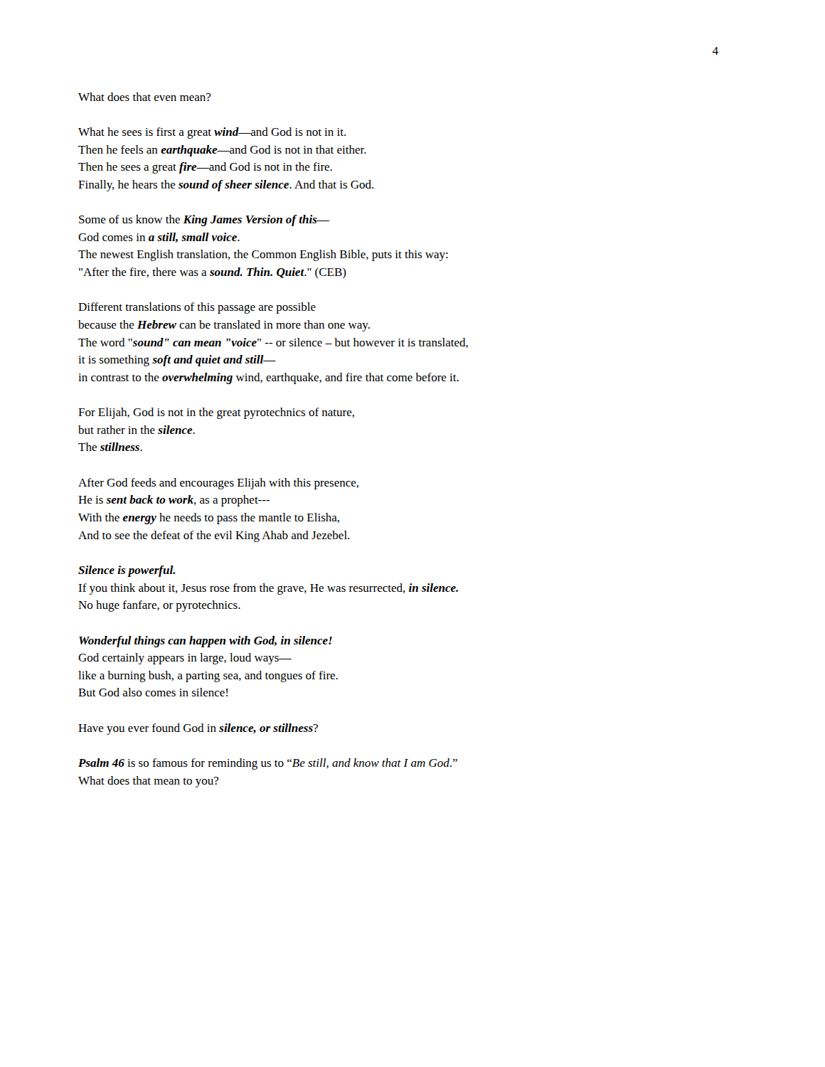4
What does that even mean?
What he sees is first a great wind—and God is not in it.
Then he feels an earthquake—and God is not in that either.
Then he sees a great fire—and God is not in the fire.
Finally, he hears the sound of sheer silence. And that is God.
Some of us know the King James Version of this—
God comes in a still, small voice.
The newest English translation, the Common English Bible, puts it this way:
"After the fire, there was a sound. Thin. Quiet." (CEB)
Different translations of this passage are possible
because the Hebrew can be translated in more than one way.
The word "sound" can mean "voice" -- or silence – but however it is translated,
it is something soft and quiet and still—
in contrast to the overwhelming wind, earthquake, and fire that come before it.
For Elijah, God is not in the great pyrotechnics of nature,
but rather in the silence.
The stillness.
After God feeds and encourages Elijah with this presence,
He is sent back to work, as a prophet---
With the energy he needs to pass the mantle to Elisha,
And to see the defeat of the evil King Ahab and Jezebel.
Silence is powerful.
If you think about it, Jesus rose from the grave, He was resurrected, in silence.
No huge fanfare, or pyrotechnics.
Wonderful things can happen with God, in silence!
God certainly appears in large, loud ways—
like a burning bush, a parting sea, and tongues of fire.
But God also comes in silence!
Have you ever found God in silence, or stillness?
Psalm 46 is so famous for reminding us to “Be still, and know that I am God.”
What does that mean to you?